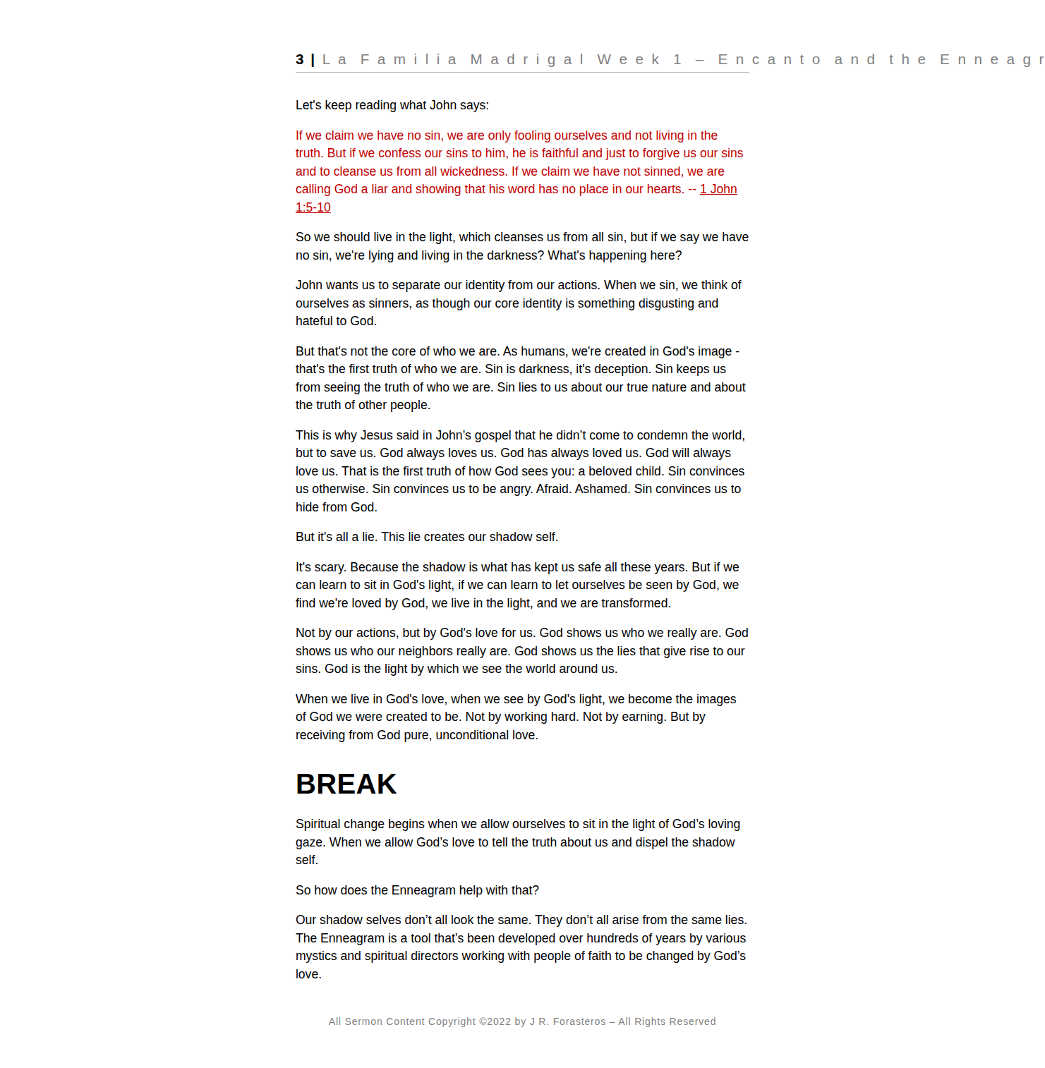3 | L a F a m i l i a M a d r i g a l W e e k 1 – E n c a n t o a n d t h e E n n e a g r a m
Let's keep reading what John says:
If we claim we have no sin, we are only fooling ourselves and not living in the truth. But if we confess our sins to him, he is faithful and just to forgive us our sins and to cleanse us from all wickedness. If we claim we have not sinned, we are calling God a liar and showing that his word has no place in our hearts. -- 1 John 1:5-10
So we should live in the light, which cleanses us from all sin, but if we say we have no sin, we're lying and living in the darkness? What's happening here?
John wants us to separate our identity from our actions. When we sin, we think of ourselves as sinners, as though our core identity is something disgusting and hateful to God.
But that's not the core of who we are. As humans, we're created in God's image - that's the first truth of who we are. Sin is darkness, it's deception. Sin keeps us from seeing the truth of who we are. Sin lies to us about our true nature and about the truth of other people.
This is why Jesus said in John’s gospel that he didn’t come to condemn the world, but to save us. God always loves us. God has always loved us. God will always love us. That is the first truth of how God sees you: a beloved child. Sin convinces us otherwise. Sin convinces us to be angry. Afraid. Ashamed. Sin convinces us to hide from God.
But it's all a lie. This lie creates our shadow self.
It's scary. Because the shadow is what has kept us safe all these years. But if we can learn to sit in God's light, if we can learn to let ourselves be seen by God, we find we're loved by God, we live in the light, and we are transformed.
Not by our actions, but by God's love for us. God shows us who we really are. God shows us who our neighbors really are. God shows us the lies that give rise to our sins. God is the light by which we see the world around us.
When we live in God's love, when we see by God's light, we become the images of God we were created to be. Not by working hard. Not by earning. But by receiving from God pure, unconditional love.
BREAK
Spiritual change begins when we allow ourselves to sit in the light of God’s loving gaze. When we allow God’s love to tell the truth about us and dispel the shadow self.
So how does the Enneagram help with that?
Our shadow selves don’t all look the same. They don’t all arise from the same lies. The Enneagram is a tool that’s been developed over hundreds of years by various mystics and spiritual directors working with people of faith to be changed by God’s love.
All Sermon Content Copyright ©2022 by J R. Forasteros – All Rights Reserved